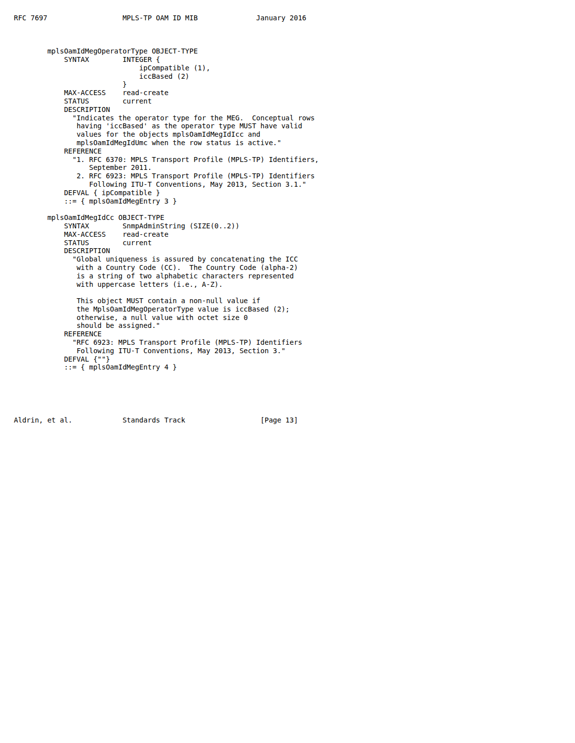RFC 7697 MPLS-TP OAM ID MIB January 2016
mplsOamIdMegOperatorType OBJECT-TYPE SYNTAX INTEGER { ipCompatible (1), iccBased (2) } MAX-ACCESS read-create STATUS current DESCRIPTION "Indicates the operator type for the MEG. Conceptual rows having 'iccBased' as the operator type MUST have valid values for the objects mplsOamIdMegIdIcc and mplsOamIdMegIdUmc when the row status is active." REFERENCE "1. RFC 6370: MPLS Transport Profile (MPLS-TP) Identifiers, September 2011. 2. RFC 6923: MPLS Transport Profile (MPLS-TP) Identifiers Following ITU-T Conventions, May 2013, Section 3.1." DEFVAL { ipCompatible } ::= { mplsOamIdMegEntry 3 } mplsOamIdMegIdCc OBJECT-TYPE SYNTAX SnmpAdminString (SIZE(0..2)) MAX-ACCESS read-create STATUS current DESCRIPTION "Global uniqueness is assured by concatenating the ICC with a Country Code (CC). The Country Code (alpha-2) is a string of two alphabetic characters represented with uppercase letters (i.e., A-Z). This object MUST contain a non-null value if the MplsOamIdMegOperatorType value is iccBased (2); otherwise, a null value with octet size 0 should be assigned." REFERENCE "RFC 6923: MPLS Transport Profile (MPLS-TP) Identifiers Following ITU-T Conventions, May 2013, Section 3." DEFVAL {""} ::= { mplsOamIdMegEntry 4 }
Aldrin, et al. Standards Track [Page 13]